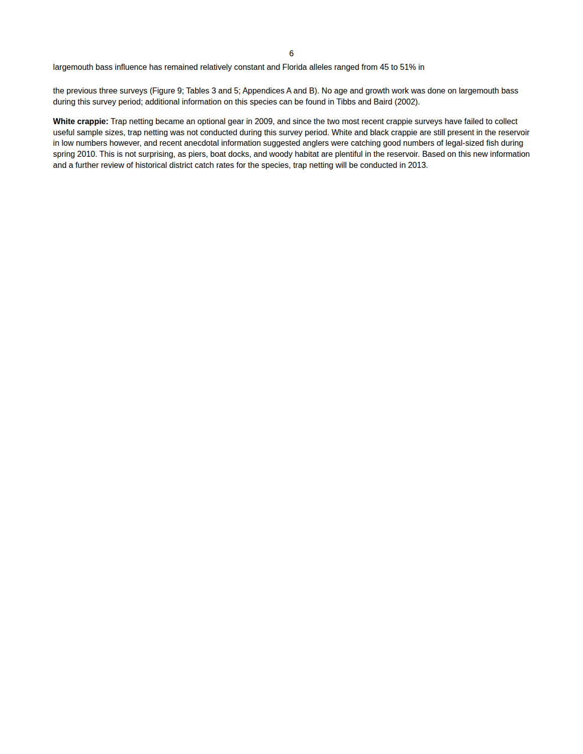6
largemouth bass influence has remained relatively constant and Florida alleles ranged from 45 to 51% in
the previous three surveys (Figure 9; Tables 3 and 5; Appendices A and B). No age and growth work was done on largemouth bass during this survey period; additional information on this species can be found in Tibbs and Baird (2002).
White crappie: Trap netting became an optional gear in 2009, and since the two most recent crappie surveys have failed to collect useful sample sizes, trap netting was not conducted during this survey period. White and black crappie are still present in the reservoir in low numbers however, and recent anecdotal information suggested anglers were catching good numbers of legal-sized fish during spring 2010. This is not surprising, as piers, boat docks, and woody habitat are plentiful in the reservoir. Based on this new information and a further review of historical district catch rates for the species, trap netting will be conducted in 2013.